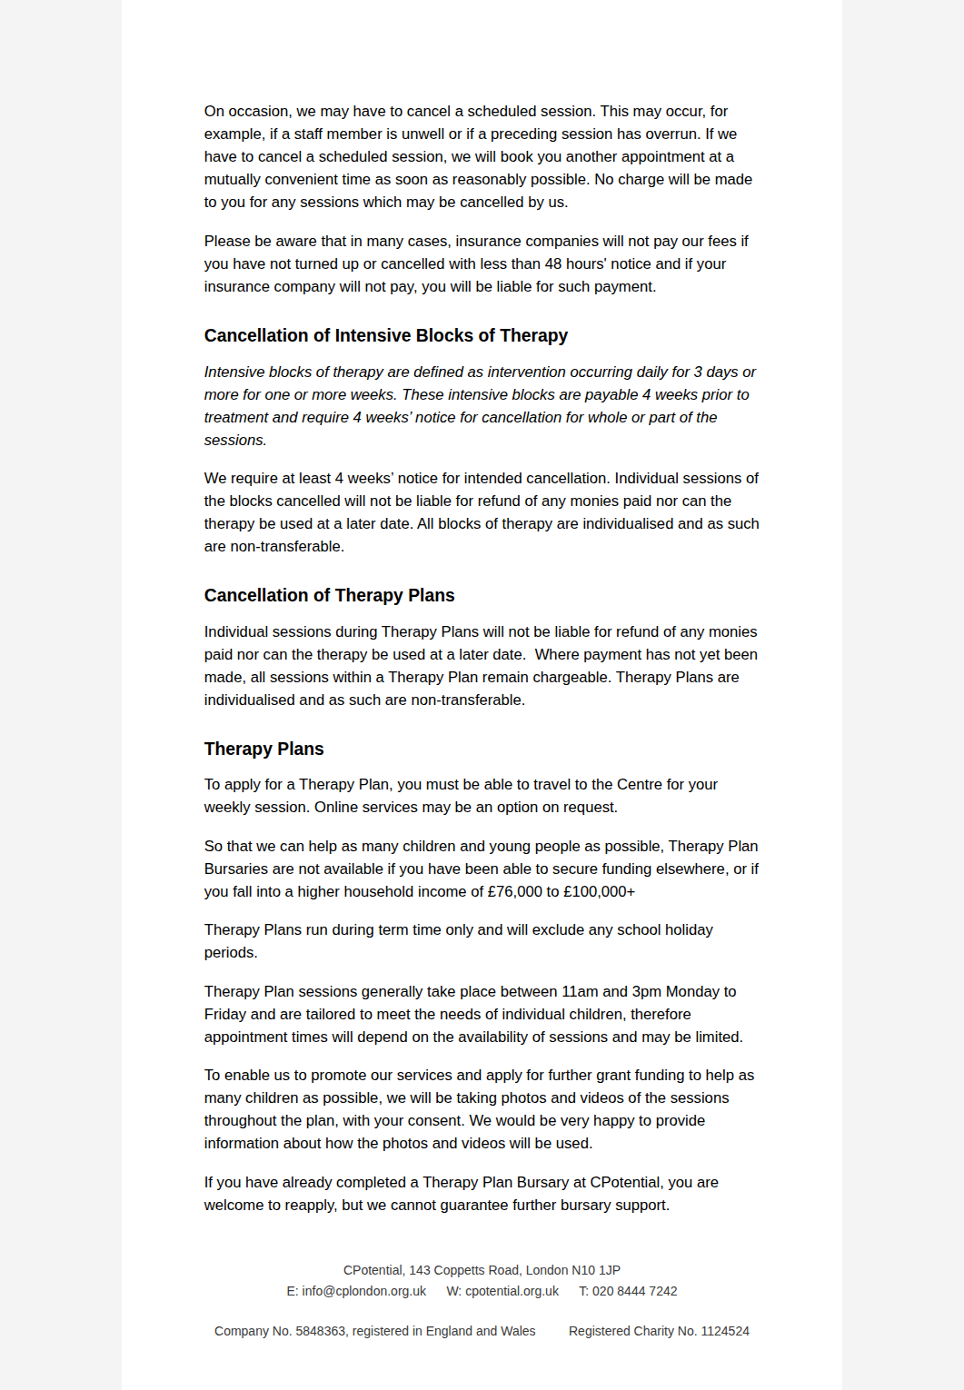On occasion, we may have to cancel a scheduled session. This may occur, for example, if a staff member is unwell or if a preceding session has overrun. If we have to cancel a scheduled session, we will book you another appointment at a mutually convenient time as soon as reasonably possible. No charge will be made to you for any sessions which may be cancelled by us.
Please be aware that in many cases, insurance companies will not pay our fees if you have not turned up or cancelled with less than 48 hours' notice and if your insurance company will not pay, you will be liable for such payment.
Cancellation of Intensive Blocks of Therapy
Intensive blocks of therapy are defined as intervention occurring daily for 3 days or more for one or more weeks. These intensive blocks are payable 4 weeks prior to treatment and require 4 weeks’ notice for cancellation for whole or part of the sessions.
We require at least 4 weeks’ notice for intended cancellation. Individual sessions of the blocks cancelled will not be liable for refund of any monies paid nor can the therapy be used at a later date. All blocks of therapy are individualised and as such are non-transferable.
Cancellation of Therapy Plans
Individual sessions during Therapy Plans will not be liable for refund of any monies paid nor can the therapy be used at a later date. Where payment has not yet been made, all sessions within a Therapy Plan remain chargeable. Therapy Plans are individualised and as such are non-transferable.
Therapy Plans
To apply for a Therapy Plan, you must be able to travel to the Centre for your weekly session. Online services may be an option on request.
So that we can help as many children and young people as possible, Therapy Plan Bursaries are not available if you have been able to secure funding elsewhere, or if you fall into a higher household income of £76,000 to £100,000+
Therapy Plans run during term time only and will exclude any school holiday periods.
Therapy Plan sessions generally take place between 11am and 3pm Monday to Friday and are tailored to meet the needs of individual children, therefore appointment times will depend on the availability of sessions and may be limited.
To enable us to promote our services and apply for further grant funding to help as many children as possible, we will be taking photos and videos of the sessions throughout the plan, with your consent. We would be very happy to provide information about how the photos and videos will be used.
If you have already completed a Therapy Plan Bursary at CPotential, you are welcome to reapply, but we cannot guarantee further bursary support.
CPotential, 143 Coppetts Road, London N10 1JP
E: info@cplondon.org.uk W: cpotential.org.uk T: 020 8444 7242
Company No. 5848363, registered in England and Wales Registered Charity No. 1124524